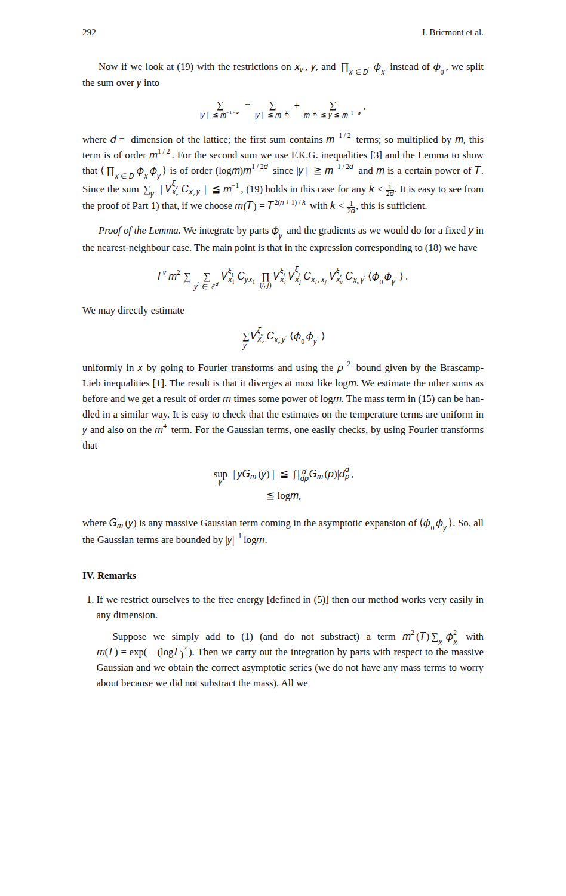292 J. Bricmont et al.
Now if we look at (19) with the restrictions on xν, y, and ∏x∈D′ϕx instead of ϕ0, we split the sum over y into
∑|y|≦m−1−ε = ∑|y|≦m−12d + ∑m−12d≦y≦m−1−ε ,
where d= dimension of the lattice; the first sum contains m−1/2 terms; so multiplied by m, this term is of order m1/2. For the second sum we use F.K.G. inequalities [3] and the Lemma to show that ⟨∏x∈Dϕxϕy⟩ is of order (logm)m1/2d since |y|≧m−1/2d and m is a certain power of T. Since the sum ∑y|VxνξνCxνy|≦m−1, (19) holds in this case for any k<12d. It is easy to see from the proof of Part 1) that, if we choose m(T)=T2(n+1)/k with k<12d, this is sufficient.
Proof of the Lemma. We integrate by parts ϕy and the gradients as we would do for a fixed y in the nearest-neighbour case. The main point is that in the expression corresponding to (18) we have
Tνm2 ∑… ∑y′∈ℤd Vx1ξ1 Cyx1 ∏(i,j) Vxiξi Vxjξj Cxi,xj Vxνξν Cxνy′ ⟨ϕ0ϕy′⟩ .
We may directly estimate
∑y′ Vxνξν Cxνy′ ⟨ϕ0ϕy′⟩
uniformly in x by going to Fourier transforms and using the p−2 bound given by the Brascamp-Lieb inequalities [1]. The result is that it diverges at most like logm. We estimate the other sums as before and we get a result of order m times some power of logm. The mass term in (15) can be handled in a similar way. It is easy to check that the estimates on the temperature terms are uniform in y and also on the m4 term. For the Gaussian terms, one easily checks, by using Fourier transforms that
supy |yGm(y)| ≦ ∫ |ddpGm(p)| dpd , ≦logm,
where Gm(y) is any massive Gaussian term coming in the asymptotic expansion of ⟨ϕ0ϕy⟩. So, all the Gaussian terms are bounded by |y|−1logm.
IV. Remarks
If we restrict ourselves to the free energy [defined in (5)] then our method works very easily in any dimension.
Suppose we simply add to (1) (and do not substract) a term m2(T)∑xϕx2 with m(T)=exp(−(logT)2). Then we carry out the integration by parts with respect to the massive Gaussian and we obtain the correct asymptotic series (we do not have any mass terms to worry about because we did not substract the mass). All we